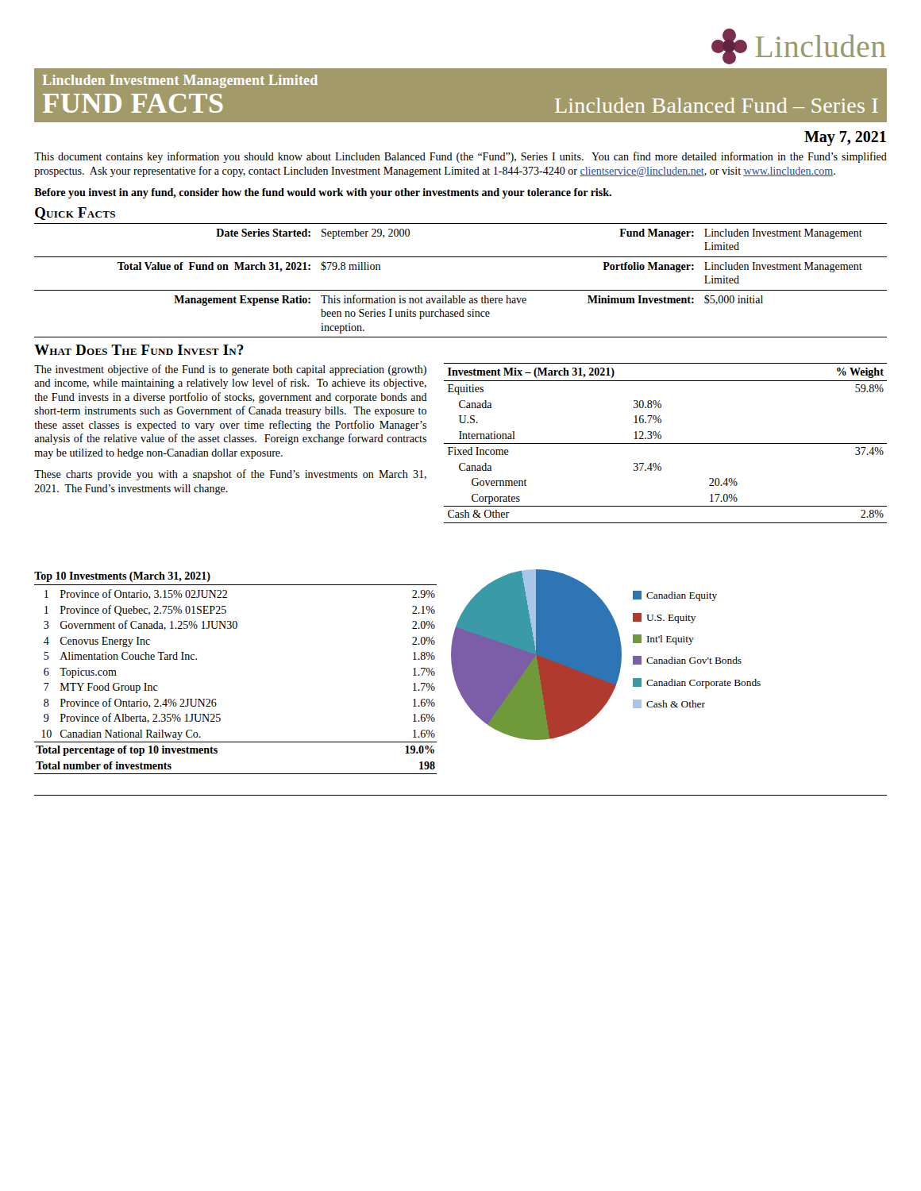Lincluden
Lincluden Investment Management Limited
FUND FACTS
Lincluden Balanced Fund – Series I
May 7, 2021
This document contains key information you should know about Lincluden Balanced Fund (the “Fund”), Series I units. You can find more detailed information in the Fund’s simplified prospectus. Ask your representative for a copy, contact Lincluden Investment Management Limited at 1-844-373-4240 or clientservice@lincluden.net, or visit www.lincluden.com.
Before you invest in any fund, consider how the fund would work with your other investments and your tolerance for risk.
Quick Facts
| Date Series Started: | September 29, 2000 | Fund Manager: | Lincluden Investment Management Limited |
| Total Value of Fund on March 31, 2021: | $79.8 million | Portfolio Manager: | Lincluden Investment Management Limited |
| Management Expense Ratio: | This information is not available as there have been no Series I units purchased since inception. | Minimum Investment: | $5,000 initial |
What Does The Fund Invest In?
The investment objective of the Fund is to generate both capital appreciation (growth) and income, while maintaining a relatively low level of risk. To achieve its objective, the Fund invests in a diverse portfolio of stocks, government and corporate bonds and short-term instruments such as Government of Canada treasury bills. The exposure to these asset classes is expected to vary over time reflecting the Portfolio Manager’s analysis of the relative value of the asset classes. Foreign exchange forward contracts may be utilized to hedge non-Canadian dollar exposure.
These charts provide you with a snapshot of the Fund’s investments on March 31, 2021. The Fund’s investments will change.
| Investment Mix – (March 31, 2021) | % Weight |
| --- | --- |
| Equities | | | 59.8% |
| Canada | 30.8% | | |
| U.S. | 16.7% | | |
| International | 12.3% | | |
| Fixed Income | | | 37.4% |
| Canada | 37.4% | | |
| Government | | 20.4% | |
| Corporates | | 17.0% | |
| Cash & Other | | | 2.8% |
Top 10 Investments (March 31, 2021)
| 1 | Province of Ontario, 3.15% 02JUN22 | 2.9% |
| 1 | Province of Quebec, 2.75% 01SEP25 | 2.1% |
| 3 | Government of Canada, 1.25% 1JUN30 | 2.0% |
| 4 | Cenovus Energy Inc | 2.0% |
| 5 | Alimentation Couche Tard Inc. | 1.8% |
| 6 | Topicus.com | 1.7% |
| 7 | MTY Food Group Inc | 1.7% |
| 8 | Province of Ontario, 2.4% 2JUN26 | 1.6% |
| 9 | Province of Alberta, 2.35% 1JUN25 | 1.6% |
| 10 | Canadian National Railway Co. | 1.6% |
| Total percentage of top 10 investments | 19.0% |
| Total number of investments | 198 |
Canadian Equity
U.S. Equity
Int'l Equity
Canadian Gov't Bonds
Canadian Corporate Bonds
Cash & Other